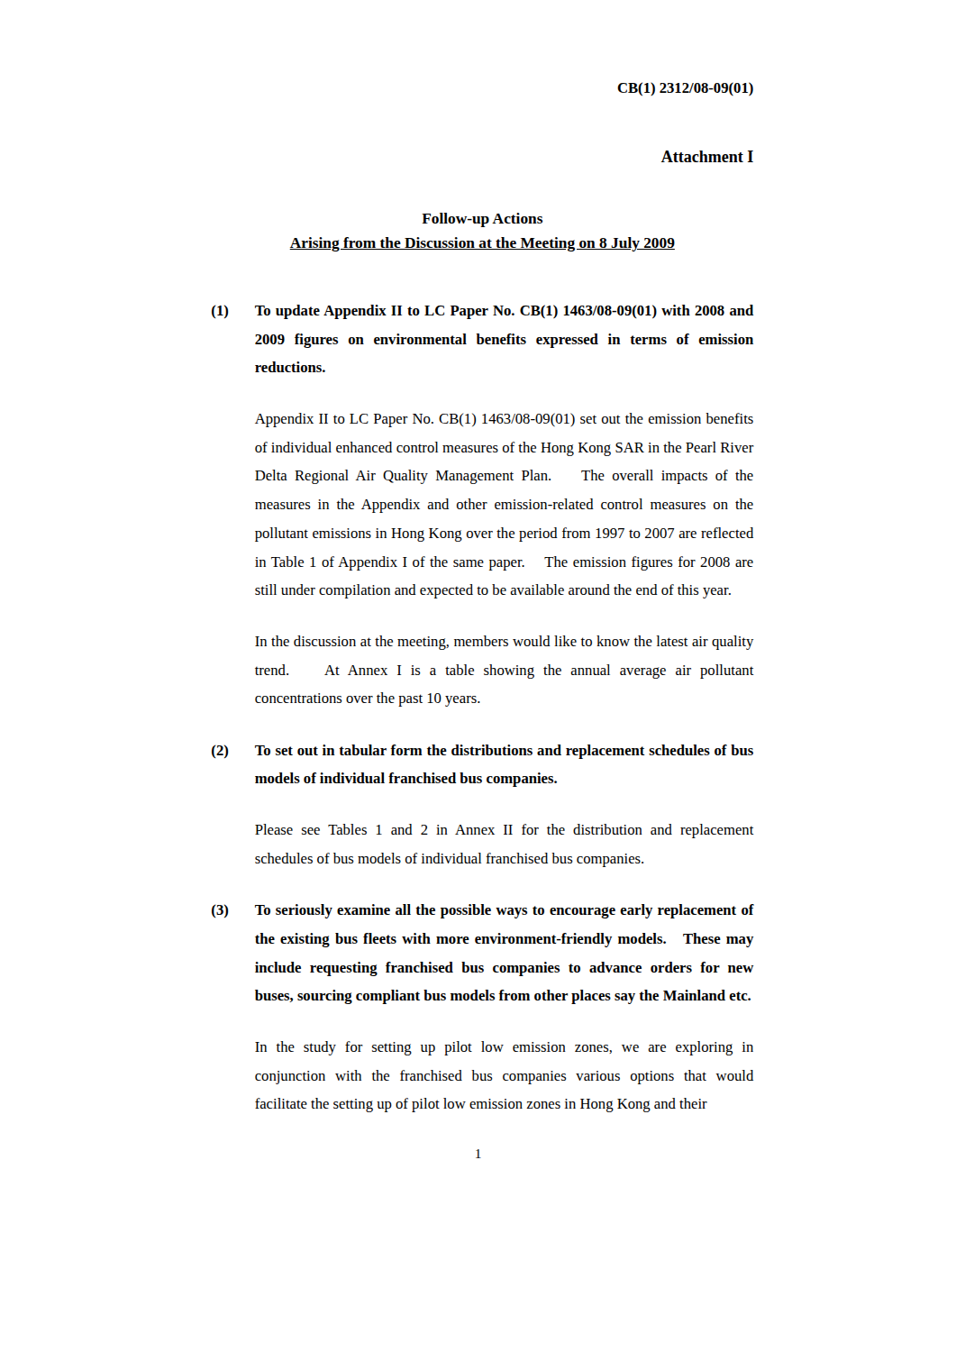CB(1) 2312/08-09(01)
Attachment I
Follow-up Actions
Arising from the Discussion at the Meeting on 8 July 2009
(1)
To update Appendix II to LC Paper No. CB(1) 1463/08-09(01) with 2008 and 2009 figures on environmental benefits expressed in terms of emission reductions.
Appendix II to LC Paper No. CB(1) 1463/08-09(01) set out the emission benefits of individual enhanced control measures of the Hong Kong SAR in the Pearl River Delta Regional Air Quality Management Plan. The overall impacts of the measures in the Appendix and other emission-related control measures on the pollutant emissions in Hong Kong over the period from 1997 to 2007 are reflected in Table 1 of Appendix I of the same paper. The emission figures for 2008 are still under compilation and expected to be available around the end of this year.
In the discussion at the meeting, members would like to know the latest air quality trend. At Annex I is a table showing the annual average air pollutant concentrations over the past 10 years.
(2)
To set out in tabular form the distributions and replacement schedules of bus models of individual franchised bus companies.
Please see Tables 1 and 2 in Annex II for the distribution and replacement schedules of bus models of individual franchised bus companies.
(3)
To seriously examine all the possible ways to encourage early replacement of the existing bus fleets with more environment-friendly models. These may include requesting franchised bus companies to advance orders for new buses, sourcing compliant bus models from other places say the Mainland etc.
In the study for setting up pilot low emission zones, we are exploring in conjunction with the franchised bus companies various options that would facilitate the setting up of pilot low emission zones in Hong Kong and their
1